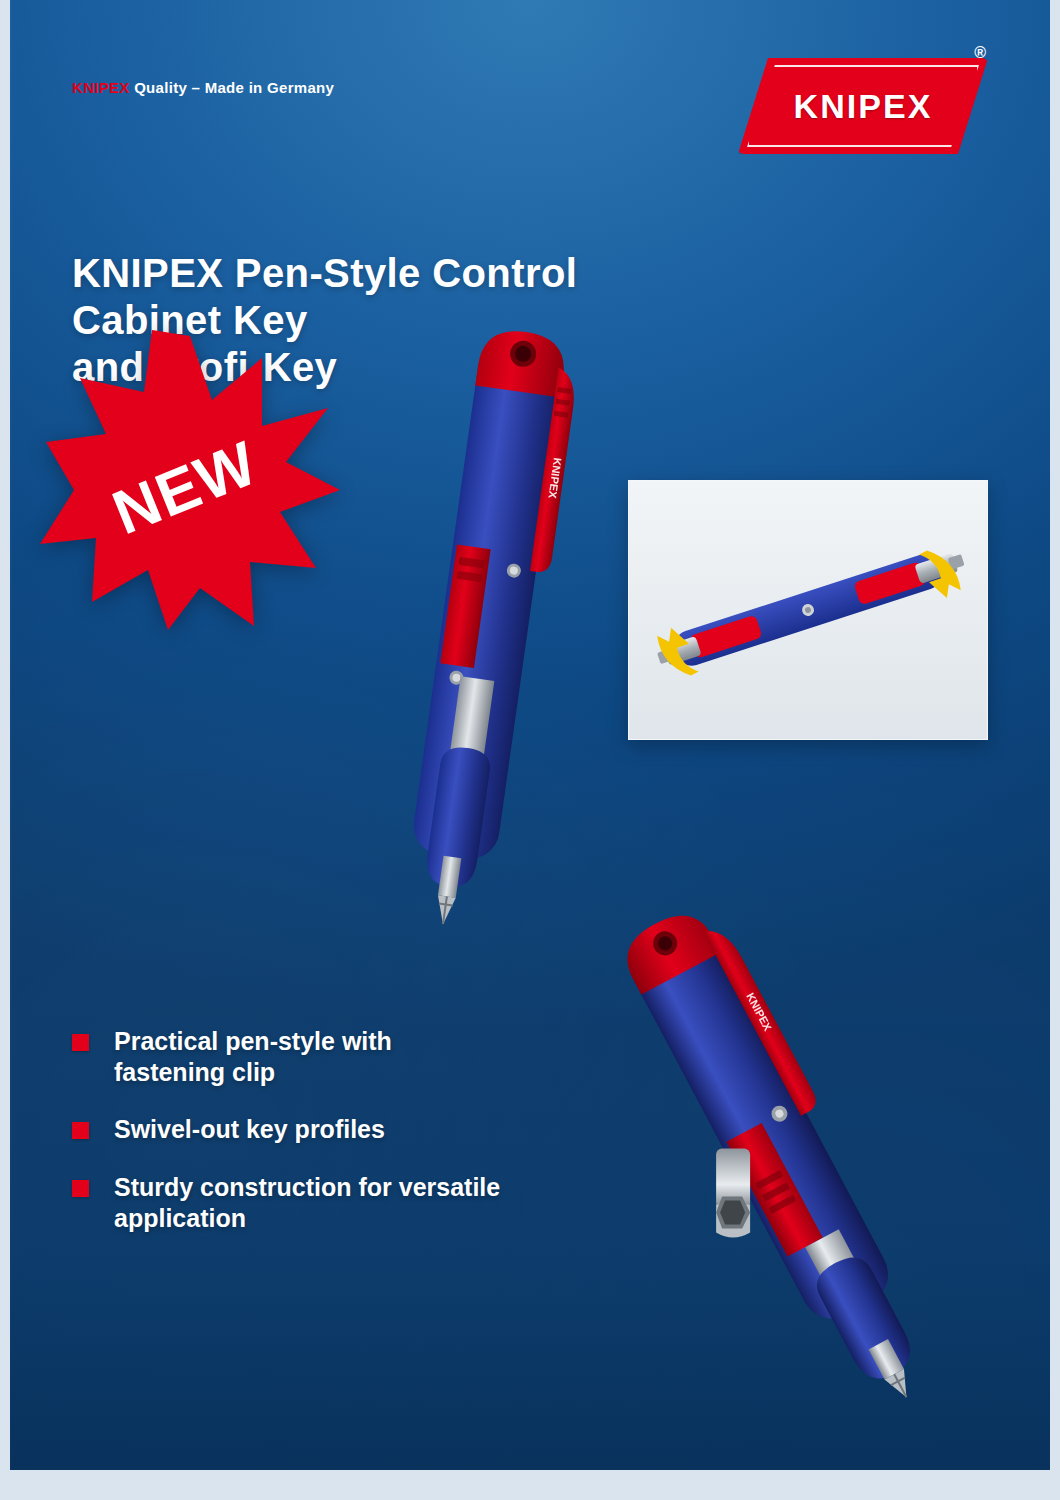KNIPEX Quality – Made in Germany
®
KNIPEX
KNIPEX Pen-Style Control Cabinet Key
and Profi-Key
NEW
KNIPEX
KNIPEX
Practical pen-style with fastening clip
Swivel-out key profiles
Sturdy construction for versatile application